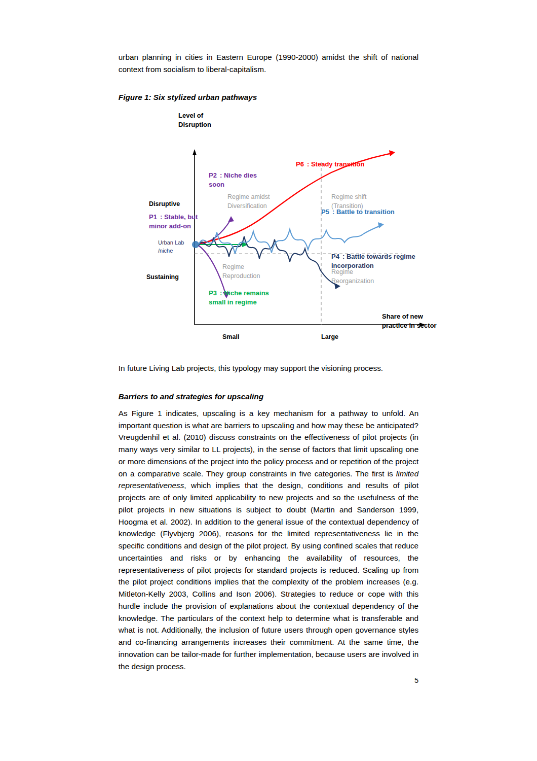urban planning in cities in Eastern Europe (1990-2000) amidst the shift of national context from socialism to liberal-capitalism.
Figure 1: Six stylized urban pathways
Level of Disruption Disruptive Sustaining Small Large Share of new practice in sector Regime amidst Diversification Regime shift (Transition) Regime Reproduction Regime Reorganization Urban Lab /niche P1 : Stable, but minor add-on P2 : Niche dies soon P3 : Niche remains small in regime P6 : Steady transition P4 : Battle towards regime incorporation P5 : Battle to transition
In future Living Lab projects, this typology may support the visioning process.
Barriers to and strategies for upscaling
As Figure 1 indicates, upscaling is a key mechanism for a pathway to unfold. An important question is what are barriers to upscaling and how may these be anticipated? Vreugdenhil et al. (2010) discuss constraints on the effectiveness of pilot projects (in many ways very similar to LL projects), in the sense of factors that limit upscaling one or more dimensions of the project into the policy process and or repetition of the project on a comparative scale. They group constraints in five categories. The first is limited representativeness, which implies that the design, conditions and results of pilot projects are of only limited applicability to new projects and so the usefulness of the pilot projects in new situations is subject to doubt (Martin and Sanderson 1999, Hoogma et al. 2002). In addition to the general issue of the contextual dependency of knowledge (Flyvbjerg 2006), reasons for the limited representativeness lie in the specific conditions and design of the pilot project. By using confined scales that reduce uncertainties and risks or by enhancing the availability of resources, the representativeness of pilot projects for standard projects is reduced. Scaling up from the pilot project conditions implies that the complexity of the problem increases (e.g. Mitleton-Kelly 2003, Collins and Ison 2006). Strategies to reduce or cope with this hurdle include the provision of explanations about the contextual dependency of the knowledge. The particulars of the context help to determine what is transferable and what is not. Additionally, the inclusion of future users through open governance styles and co-financing arrangements increases their commitment. At the same time, the innovation can be tailor-made for further implementation, because users are involved in the design process.
5